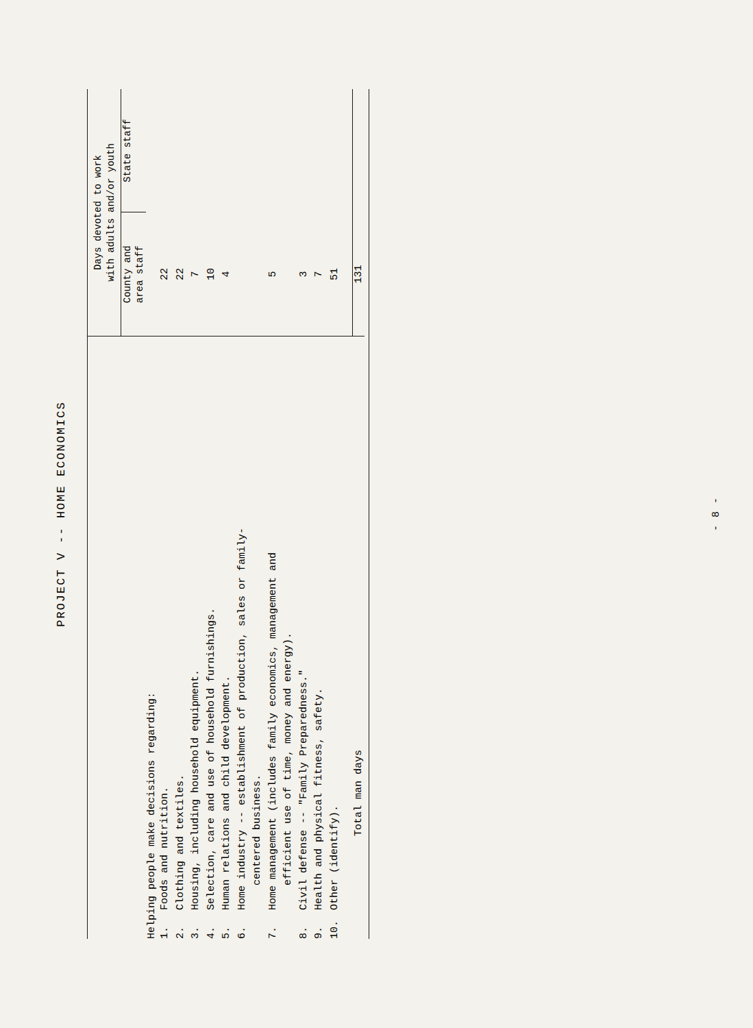PROJECT V -- HOME ECONOMICS
| | Days devoted to work with adults and/or youth / County and area staff / State staff / |
| Helping people make decisions regarding: | | |
| 1. | Foods and nutrition. | 22 | |
| 2. | Clothing and textiles. | 22 | |
| 3. | Housing, including household equipment. | 7 | |
| 4. | Selection, care and use of household furnishings. | 10 | |
| 5. | Human relations and child development. | 4 | |
| 6. | Home industry -- establishment of production, sales or family- centered business. | | |
| 7. | Home management (includes family economics, management and efficient use of time, money and energy). | 5 | |
| 8. | Civil defense -- "Family Preparedness." | 3 | |
| 9. | Health and physical fitness, safety. | 7 | |
| 10. | Other (identify). | 51 | |
| Total man days | 131 | |
- 8 -